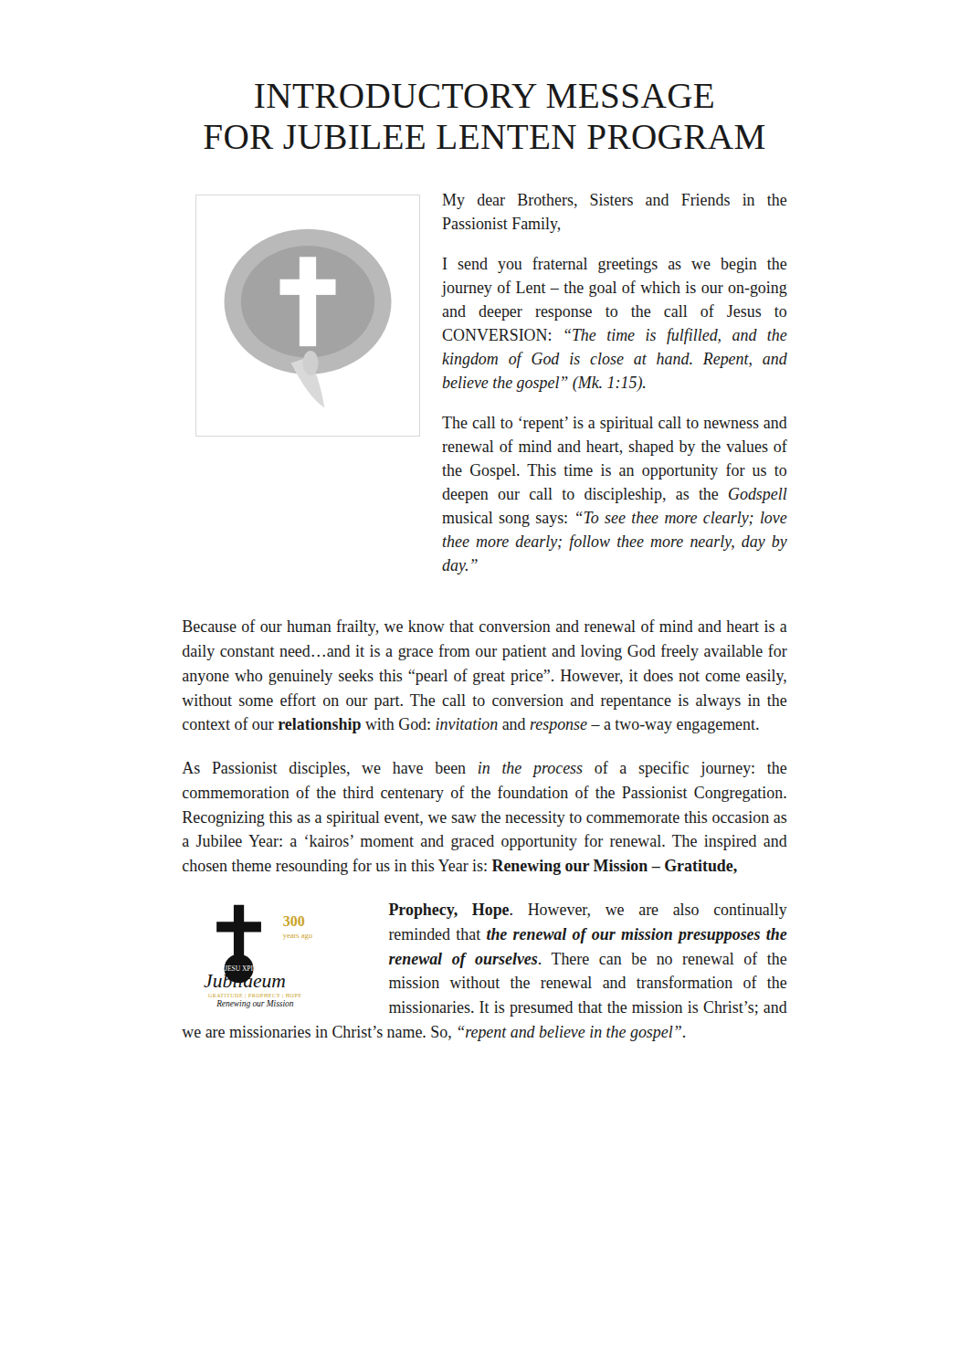INTRODUCTORY MESSAGE
FOR JUBILEE LENTEN PROGRAM
My dear Brothers, Sisters and Friends in the Passionist Family,
I send you fraternal greetings as we begin the journey of Lent – the goal of which is our on-going and deeper response to the call of Jesus to CONVERSION: “The time is fulfilled, and the kingdom of God is close at hand. Repent, and believe the gospel” (Mk. 1:15).
The call to ‘repent’ is a spiritual call to newness and renewal of mind and heart, shaped by the values of the Gospel. This time is an opportunity for us to deepen our call to discipleship, as the Godspell musical song says: “To see thee more clearly; love thee more dearly; follow thee more nearly, day by day.”
Because of our human frailty, we know that conversion and renewal of mind and heart is a daily constant need…and it is a grace from our patient and loving God freely available for anyone who genuinely seeks this “pearl of great price”. However, it does not come easily, without some effort on our part. The call to conversion and repentance is always in the context of our relationship with God: invitation and response – a two-way engagement.
As Passionist disciples, we have been in the process of a specific journey: the commemoration of the third centenary of the foundation of the Passionist Congregation. Recognizing this as a spiritual event, we saw the necessity to commemorate this occasion as a Jubilee Year: a ‘kairos’ moment and graced opportunity for renewal. The inspired and chosen theme resounding for us in this Year is: Renewing our Mission – Gratitude,
Prophecy, Hope. However, we are also continually reminded that the renewal of our mission presupposes the renewal of ourselves. There can be no renewal of the mission without the renewal and transformation of the missionaries. It is presumed that the mission is Christ’s; and we are missionaries in Christ’s name. So, “repent and believe in the gospel”.